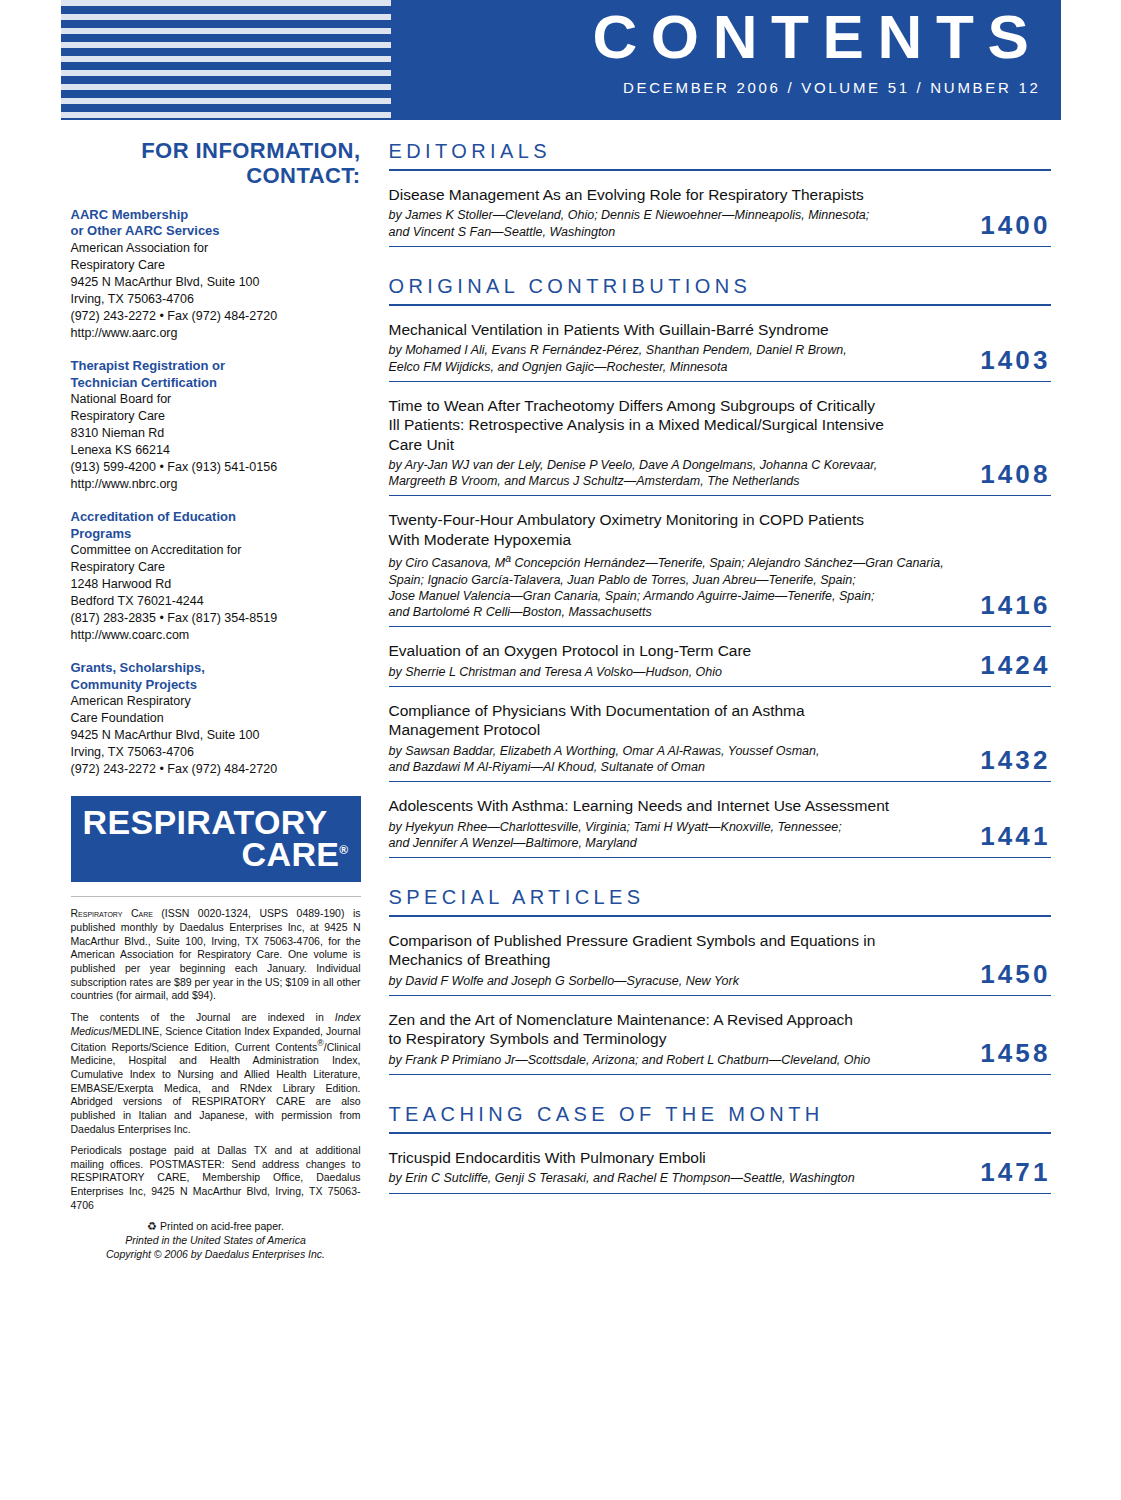CONTENTS
DECEMBER 2006 / VOLUME 51 / NUMBER 12
FOR INFORMATION,
CONTACT:
AARC Membership
or Other AARC Services
American Association for
Respiratory Care
9425 N MacArthur Blvd, Suite 100
Irving, TX 75063-4706
(972) 243-2272 • Fax (972) 484-2720
http://www.aarc.org
Therapist Registration or
Technician Certification
National Board for
Respiratory Care
8310 Nieman Rd
Lenexa KS 66214
(913) 599-4200 • Fax (913) 541-0156
http://www.nbrc.org
Accreditation of Education
Programs
Committee on Accreditation for
Respiratory Care
1248 Harwood Rd
Bedford TX 76021-4244
(817) 283-2835 • Fax (817) 354-8519
http://www.coarc.com
Grants, Scholarships,
Community Projects
American Respiratory
Care Foundation
9425 N MacArthur Blvd, Suite 100
Irving, TX 75063-4706
(972) 243-2272 • Fax (972) 484-2720
RESPIRATORY
CARE®
Respiratory Care (ISSN 0020-1324, USPS 0489-190) is published monthly by Daedalus Enterprises Inc, at 9425 N MacArthur Blvd., Suite 100, Irving, TX 75063-4706, for the American Association for Respiratory Care. One volume is published per year beginning each January. Individual subscription rates are $89 per year in the US; $109 in all other countries (for airmail, add $94).
The contents of the Journal are indexed in Index Medicus/MEDLINE, Science Citation Index Expanded, Journal Citation Reports/Science Edition, Current Contents®/Clinical Medicine, Hospital and Health Administration Index, Cumulative Index to Nursing and Allied Health Literature, EMBASE/Exerpta Medica, and RNdex Library Edition. Abridged versions of RESPIRATORY CARE are also published in Italian and Japanese, with permission from Daedalus Enterprises Inc.
Periodicals postage paid at Dallas TX and at additional mailing offices. POSTMASTER: Send address changes to RESPIRATORY CARE, Membership Office, Daedalus Enterprises Inc, 9425 N MacArthur Blvd, Irving, TX 75063-4706
♻ Printed on acid-free paper.
Printed in the United States of America
Copyright © 2006 by Daedalus Enterprises Inc.
EDITORIALS
Disease Management As an Evolving Role for Respiratory Therapists
by James K Stoller—Cleveland, Ohio; Dennis E Niewoehner—Minneapolis, Minnesota;
and Vincent S Fan—Seattle, Washington
1400
ORIGINAL CONTRIBUTIONS
Mechanical Ventilation in Patients With Guillain-Barré Syndrome
by Mohamed I Ali, Evans R Fernández-Pérez, Shanthan Pendem, Daniel R Brown,
Eelco FM Wijdicks, and Ognjen Gajic—Rochester, Minnesota
1403
Time to Wean After Tracheotomy Differs Among Subgroups of Critically
Ill Patients: Retrospective Analysis in a Mixed Medical/Surgical Intensive
Care Unit
by Ary-Jan WJ van der Lely, Denise P Veelo, Dave A Dongelmans, Johanna C Korevaar,
Margreeth B Vroom, and Marcus J Schultz—Amsterdam, The Netherlands
1408
Twenty-Four-Hour Ambulatory Oximetry Monitoring in COPD Patients
With Moderate Hypoxemia
by Ciro Casanova, Ma Concepción Hernández—Tenerife, Spain; Alejandro Sánchez—Gran Canaria,
Spain; Ignacio García-Talavera, Juan Pablo de Torres, Juan Abreu—Tenerife, Spain;
Jose Manuel Valencia—Gran Canaria, Spain; Armando Aguirre-Jaime—Tenerife, Spain;
and Bartolomé R Celli—Boston, Massachusetts
1416
Evaluation of an Oxygen Protocol in Long-Term Care
by Sherrie L Christman and Teresa A Volsko—Hudson, Ohio
1424
Compliance of Physicians With Documentation of an Asthma
Management Protocol
by Sawsan Baddar, Elizabeth A Worthing, Omar A Al-Rawas, Youssef Osman,
and Bazdawi M Al-Riyami—Al Khoud, Sultanate of Oman
1432
Adolescents With Asthma: Learning Needs and Internet Use Assessment
by Hyekyun Rhee—Charlottesville, Virginia; Tami H Wyatt—Knoxville, Tennessee;
and Jennifer A Wenzel—Baltimore, Maryland
1441
SPECIAL ARTICLES
Comparison of Published Pressure Gradient Symbols and Equations in
Mechanics of Breathing
by David F Wolfe and Joseph G Sorbello—Syracuse, New York
1450
Zen and the Art of Nomenclature Maintenance: A Revised Approach
to Respiratory Symbols and Terminology
by Frank P Primiano Jr—Scottsdale, Arizona; and Robert L Chatburn—Cleveland, Ohio
1458
TEACHING CASE OF THE MONTH
Tricuspid Endocarditis With Pulmonary Emboli
by Erin C Sutcliffe, Genji S Terasaki, and Rachel E Thompson—Seattle, Washington
1471